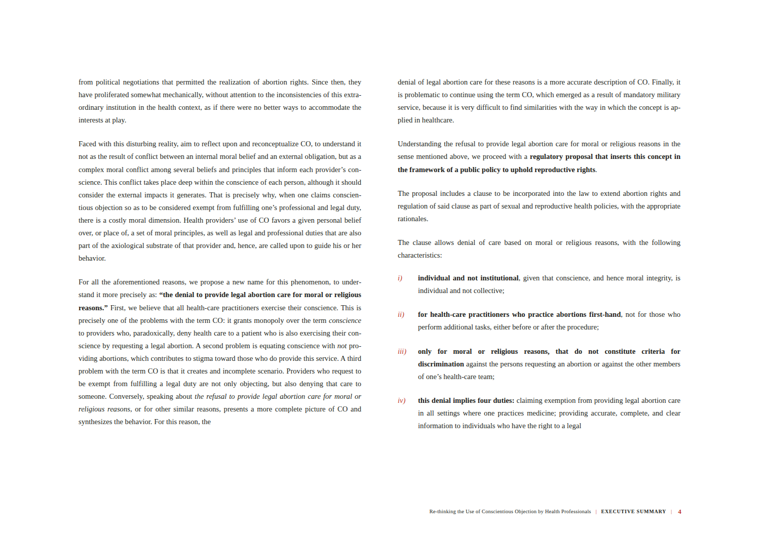from political negotiations that permitted the realization of abortion rights. Since then, they have proliferated somewhat mechanically, without attention to the inconsistencies of this extraordinary institution in the health context, as if there were no better ways to accommodate the interests at play.
Faced with this disturbing reality, aim to reflect upon and reconceptualize CO, to understand it not as the result of conflict between an internal moral belief and an external obligation, but as a complex moral conflict among several beliefs and principles that inform each provider’s conscience. This conflict takes place deep within the conscience of each person, although it should consider the external impacts it generates. That is precisely why, when one claims conscientious objection so as to be considered exempt from fulfilling one’s professional and legal duty, there is a costly moral dimension. Health providers’ use of CO favors a given personal belief over, or place of, a set of moral principles, as well as legal and professional duties that are also part of the axiological substrate of that provider and, hence, are called upon to guide his or her behavior.
For all the aforementioned reasons, we propose a new name for this phenomenon, to understand it more precisely as: “the denial to provide legal abortion care for moral or religious reasons.” First, we believe that all health-care practitioners exercise their conscience. This is precisely one of the problems with the term CO: it grants monopoly over the term conscience to providers who, paradoxically, deny health care to a patient who is also exercising their conscience by requesting a legal abortion. A second problem is equating conscience with not providing abortions, which contributes to stigma toward those who do provide this service. A third problem with the term CO is that it creates and incomplete scenario. Providers who request to be exempt from fulfilling a legal duty are not only objecting, but also denying that care to someone. Conversely, speaking about the refusal to provide legal abortion care for moral or religious reasons, or for other similar reasons, presents a more complete picture of CO and synthesizes the behavior. For this reason, the
denial of legal abortion care for these reasons is a more accurate description of CO. Finally, it is problematic to continue using the term CO, which emerged as a result of mandatory military service, because it is very difficult to find similarities with the way in which the concept is applied in healthcare.
Understanding the refusal to provide legal abortion care for moral or religious reasons in the sense mentioned above, we proceed with a regulatory proposal that inserts this concept in the framework of a public policy to uphold reproductive rights.
The proposal includes a clause to be incorporated into the law to extend abortion rights and regulation of said clause as part of sexual and reproductive health policies, with the appropriate rationales.
The clause allows denial of care based on moral or religious reasons, with the following characteristics:
i) individual and not institutional, given that conscience, and hence moral integrity, is individual and not collective;
ii) for health-care practitioners who practice abortions first-hand, not for those who perform additional tasks, either before or after the procedure;
iii) only for moral or religious reasons, that do not constitute criteria for discrimination against the persons requesting an abortion or against the other members of one’s health-care team;
iv) this denial implies four duties: claiming exemption from providing legal abortion care in all settings where one practices medicine; providing accurate, complete, and clear information to individuals who have the right to a legal
Re-thinking the Use of Conscientious Objection by Health Professionals | EXECUTIVE SUMMARY |4